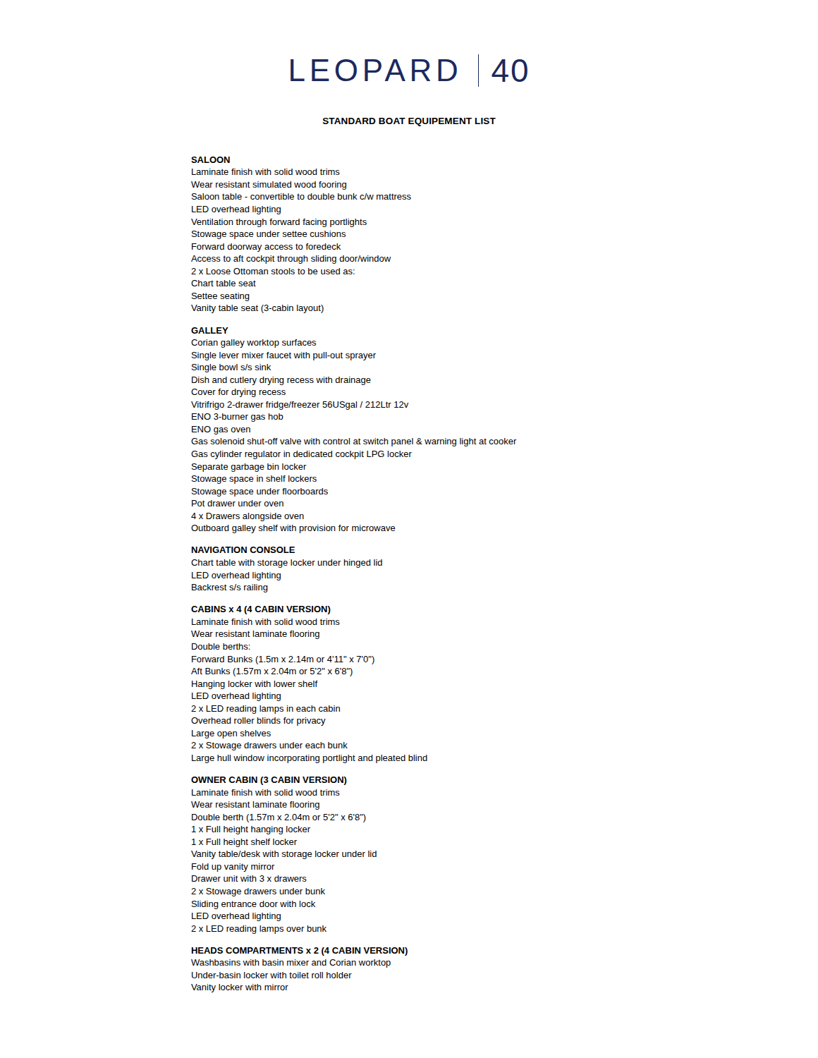LEOPARD 40
STANDARD BOAT EQUIPEMENT LIST
SALOON
Laminate finish with solid wood trims
Wear resistant simulated wood fooring
Saloon table - convertible to double bunk c/w mattress
LED overhead lighting
Ventilation through forward facing portlights
Stowage space under settee cushions
Forward doorway access to foredeck
Access to aft cockpit through sliding door/window
2 x Loose Ottoman stools to be used as:
Chart table seat
Settee seating
Vanity table seat (3-cabin layout)
GALLEY
Corian galley worktop surfaces
Single lever mixer faucet with pull-out sprayer
Single bowl s/s sink
Dish and cutlery drying recess with drainage
Cover for drying recess
Vitrifrigo 2-drawer fridge/freezer 56USgal / 212Ltr 12v
ENO 3-burner gas hob
ENO gas oven
Gas solenoid shut-off valve with control at switch panel & warning light at cooker
Gas cylinder regulator in dedicated cockpit LPG locker
Separate garbage bin locker
Stowage space in shelf lockers
Stowage space under floorboards
Pot drawer under oven
4 x Drawers alongside oven
Outboard galley shelf with provision for microwave
NAVIGATION CONSOLE
Chart table with storage locker under hinged lid
LED overhead lighting
Backrest s/s railing
CABINS x 4 (4 CABIN VERSION)
Laminate finish with solid wood trims
Wear resistant laminate flooring
Double berths:
Forward Bunks (1.5m x 2.14m or 4'11" x 7'0")
Aft Bunks (1.57m x 2.04m or 5'2" x 6'8")
Hanging locker with lower shelf
LED overhead lighting
2 x LED reading lamps in each cabin
Overhead roller blinds for privacy
Large open shelves
2 x Stowage drawers under each bunk
Large hull window incorporating portlight and pleated blind
OWNER CABIN (3 CABIN VERSION)
Laminate finish with solid wood trims
Wear resistant laminate flooring
Double berth (1.57m x 2.04m or 5'2" x 6'8")
1 x Full height hanging locker
1 x Full height shelf locker
Vanity table/desk with storage locker under lid
Fold up vanity mirror
Drawer unit with 3 x drawers
2 x Stowage drawers under bunk
Sliding entrance door with lock
LED overhead lighting
2 x LED reading lamps over bunk
HEADS COMPARTMENTS x 2 (4 CABIN VERSION)
Washbasins with basin mixer and Corian worktop
Under-basin locker with toilet roll holder
Vanity locker with mirror